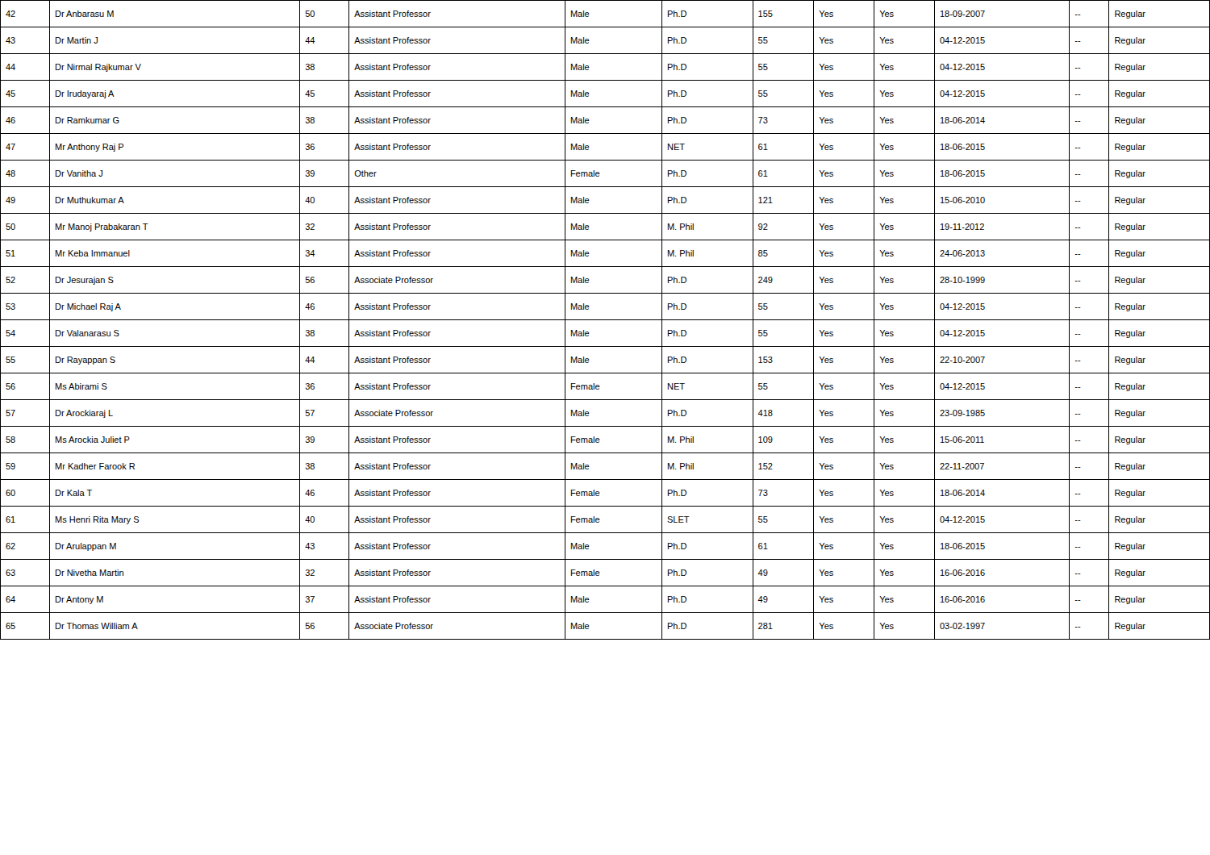| 42 | Dr Anbarasu M | 50 | Assistant Professor | Male | Ph.D | 155 | Yes | Yes | 18-09-2007 | -- | Regular |
| 43 | Dr Martin J | 44 | Assistant Professor | Male | Ph.D | 55 | Yes | Yes | 04-12-2015 | -- | Regular |
| 44 | Dr Nirmal Rajkumar V | 38 | Assistant Professor | Male | Ph.D | 55 | Yes | Yes | 04-12-2015 | -- | Regular |
| 45 | Dr Irudayaraj A | 45 | Assistant Professor | Male | Ph.D | 55 | Yes | Yes | 04-12-2015 | -- | Regular |
| 46 | Dr Ramkumar G | 38 | Assistant Professor | Male | Ph.D | 73 | Yes | Yes | 18-06-2014 | -- | Regular |
| 47 | Mr Anthony Raj P | 36 | Assistant Professor | Male | NET | 61 | Yes | Yes | 18-06-2015 | -- | Regular |
| 48 | Dr Vanitha J | 39 | Other | Female | Ph.D | 61 | Yes | Yes | 18-06-2015 | -- | Regular |
| 49 | Dr Muthukumar A | 40 | Assistant Professor | Male | Ph.D | 121 | Yes | Yes | 15-06-2010 | -- | Regular |
| 50 | Mr Manoj Prabakaran T | 32 | Assistant Professor | Male | M. Phil | 92 | Yes | Yes | 19-11-2012 | -- | Regular |
| 51 | Mr Keba Immanuel | 34 | Assistant Professor | Male | M. Phil | 85 | Yes | Yes | 24-06-2013 | -- | Regular |
| 52 | Dr Jesurajan S | 56 | Associate Professor | Male | Ph.D | 249 | Yes | Yes | 28-10-1999 | -- | Regular |
| 53 | Dr Michael Raj A | 46 | Assistant Professor | Male | Ph.D | 55 | Yes | Yes | 04-12-2015 | -- | Regular |
| 54 | Dr Valanarasu S | 38 | Assistant Professor | Male | Ph.D | 55 | Yes | Yes | 04-12-2015 | -- | Regular |
| 55 | Dr Rayappan S | 44 | Assistant Professor | Male | Ph.D | 153 | Yes | Yes | 22-10-2007 | -- | Regular |
| 56 | Ms Abirami S | 36 | Assistant Professor | Female | NET | 55 | Yes | Yes | 04-12-2015 | -- | Regular |
| 57 | Dr Arockiaraj L | 57 | Associate Professor | Male | Ph.D | 418 | Yes | Yes | 23-09-1985 | -- | Regular |
| 58 | Ms Arockia Juliet P | 39 | Assistant Professor | Female | M. Phil | 109 | Yes | Yes | 15-06-2011 | -- | Regular |
| 59 | Mr Kadher Farook R | 38 | Assistant Professor | Male | M. Phil | 152 | Yes | Yes | 22-11-2007 | -- | Regular |
| 60 | Dr Kala T | 46 | Assistant Professor | Female | Ph.D | 73 | Yes | Yes | 18-06-2014 | -- | Regular |
| 61 | Ms Henri Rita Mary S | 40 | Assistant Professor | Female | SLET | 55 | Yes | Yes | 04-12-2015 | -- | Regular |
| 62 | Dr Arulappan M | 43 | Assistant Professor | Male | Ph.D | 61 | Yes | Yes | 18-06-2015 | -- | Regular |
| 63 | Dr Nivetha Martin | 32 | Assistant Professor | Female | Ph.D | 49 | Yes | Yes | 16-06-2016 | -- | Regular |
| 64 | Dr Antony M | 37 | Assistant Professor | Male | Ph.D | 49 | Yes | Yes | 16-06-2016 | -- | Regular |
| 65 | Dr Thomas William A | 56 | Associate Professor | Male | Ph.D | 281 | Yes | Yes | 03-02-1997 | -- | Regular |